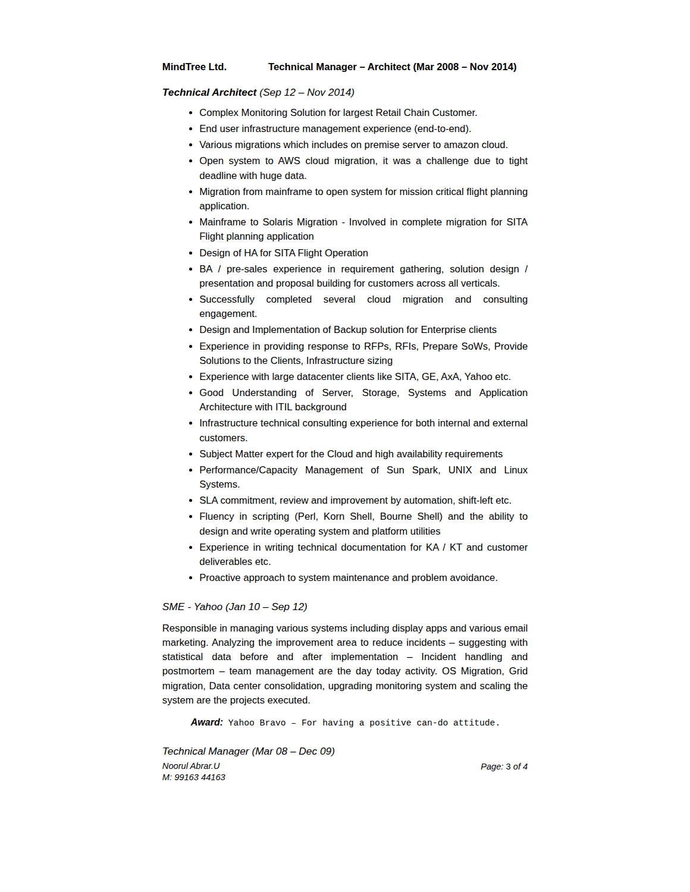MindTree Ltd. Technical Manager – Architect (Mar 2008 – Nov 2014)
Technical Architect (Sep 12 – Nov 2014)
Complex Monitoring Solution for largest Retail Chain Customer.
End user infrastructure management experience (end-to-end).
Various migrations which includes on premise server to amazon cloud.
Open system to AWS cloud migration, it was a challenge due to tight deadline with huge data.
Migration from mainframe to open system for mission critical flight planning application.
Mainframe to Solaris Migration - Involved in complete migration for SITA Flight planning application
Design of HA for SITA Flight Operation
BA / pre-sales experience in requirement gathering, solution design / presentation and proposal building for customers across all verticals.
Successfully completed several cloud migration and consulting engagement.
Design and Implementation of Backup solution for Enterprise clients
Experience in providing response to RFPs, RFIs, Prepare SoWs, Provide Solutions to the Clients, Infrastructure sizing
Experience with large datacenter clients like SITA, GE, AxA, Yahoo etc.
Good Understanding of Server, Storage, Systems and Application Architecture with ITIL background
Infrastructure technical consulting experience for both internal and external customers.
Subject Matter expert for the Cloud and high availability requirements
Performance/Capacity Management of Sun Spark, UNIX and Linux Systems.
SLA commitment, review and improvement by automation, shift-left etc.
Fluency in scripting (Perl, Korn Shell, Bourne Shell) and the ability to design and write operating system and platform utilities
Experience in writing technical documentation for KA / KT and customer deliverables etc.
Proactive approach to system maintenance and problem avoidance.
SME - Yahoo (Jan 10 – Sep 12)
Responsible in managing various systems including display apps and various email marketing. Analyzing the improvement area to reduce incidents – suggesting with statistical data before and after implementation – Incident handling and postmortem – team management are the day today activity. OS Migration, Grid migration, Data center consolidation, upgrading monitoring system and scaling the system are the projects executed.
Award: Yahoo Bravo – For having a positive can-do attitude.
Technical Manager (Mar 08 – Dec 09)
Noorul Abrar.U
M: 99163 44163
Page: 3 of 4